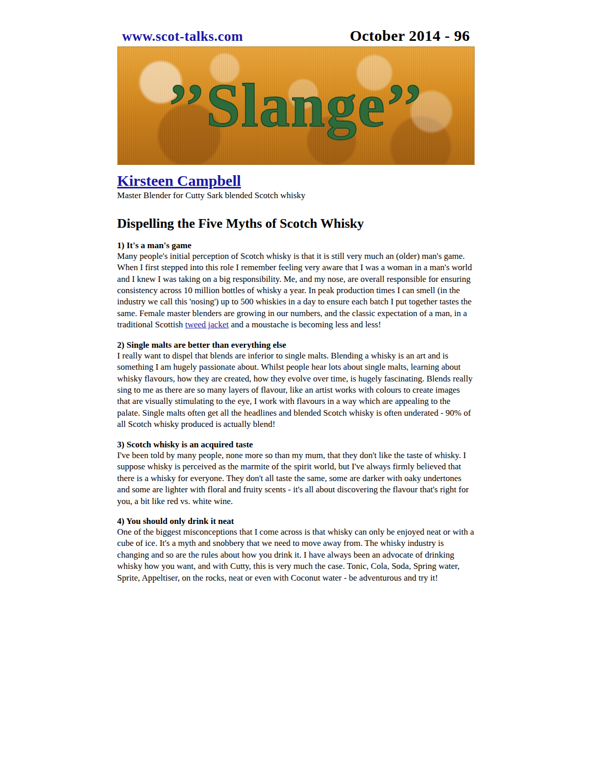www.scot-talks.com
October 2014 - 96
’’Slange’’
Kirsteen Campbell
Master Blender for Cutty Sark blended Scotch whisky
Dispelling the Five Myths of Scotch Whisky
1) It's a man's game
Many people's initial perception of Scotch whisky is that it is still very much an (older) man's game. When I first stepped into this role I remember feeling very aware that I was a woman in a man's world and I knew I was taking on a big responsibility. Me, and my nose, are overall responsible for ensuring consistency across 10 million bottles of whisky a year. In peak production times I can smell (in the industry we call this 'nosing') up to 500 whiskies in a day to ensure each batch I put together tastes the same. Female master blenders are growing in our numbers, and the classic expectation of a man, in a traditional Scottish tweed jacket and a moustache is becoming less and less!
2) Single malts are better than everything else
I really want to dispel that blends are inferior to single malts. Blending a whisky is an art and is something I am hugely passionate about. Whilst people hear lots about single malts, learning about whisky flavours, how they are created, how they evolve over time, is hugely fascinating. Blends really sing to me as there are so many layers of flavour, like an artist works with colours to create images that are visually stimulating to the eye, I work with flavours in a way which are appealing to the palate. Single malts often get all the headlines and blended Scotch whisky is often underated - 90% of all Scotch whisky produced is actually blend!
3) Scotch whisky is an acquired taste
I've been told by many people, none more so than my mum, that they don't like the taste of whisky. I suppose whisky is perceived as the marmite of the spirit world, but I've always firmly believed that there is a whisky for everyone. They don't all taste the same, some are darker with oaky undertones and some are lighter with floral and fruity scents - it's all about discovering the flavour that's right for you, a bit like red vs. white wine.
4) You should only drink it neat
One of the biggest misconceptions that I come across is that whisky can only be enjoyed neat or with a cube of ice. It's a myth and snobbery that we need to move away from. The whisky industry is changing and so are the rules about how you drink it. I have always been an advocate of drinking whisky how you want, and with Cutty, this is very much the case. Tonic, Cola, Soda, Spring water, Sprite, Appeltiser, on the rocks, neat or even with Coconut water - be adventurous and try it!